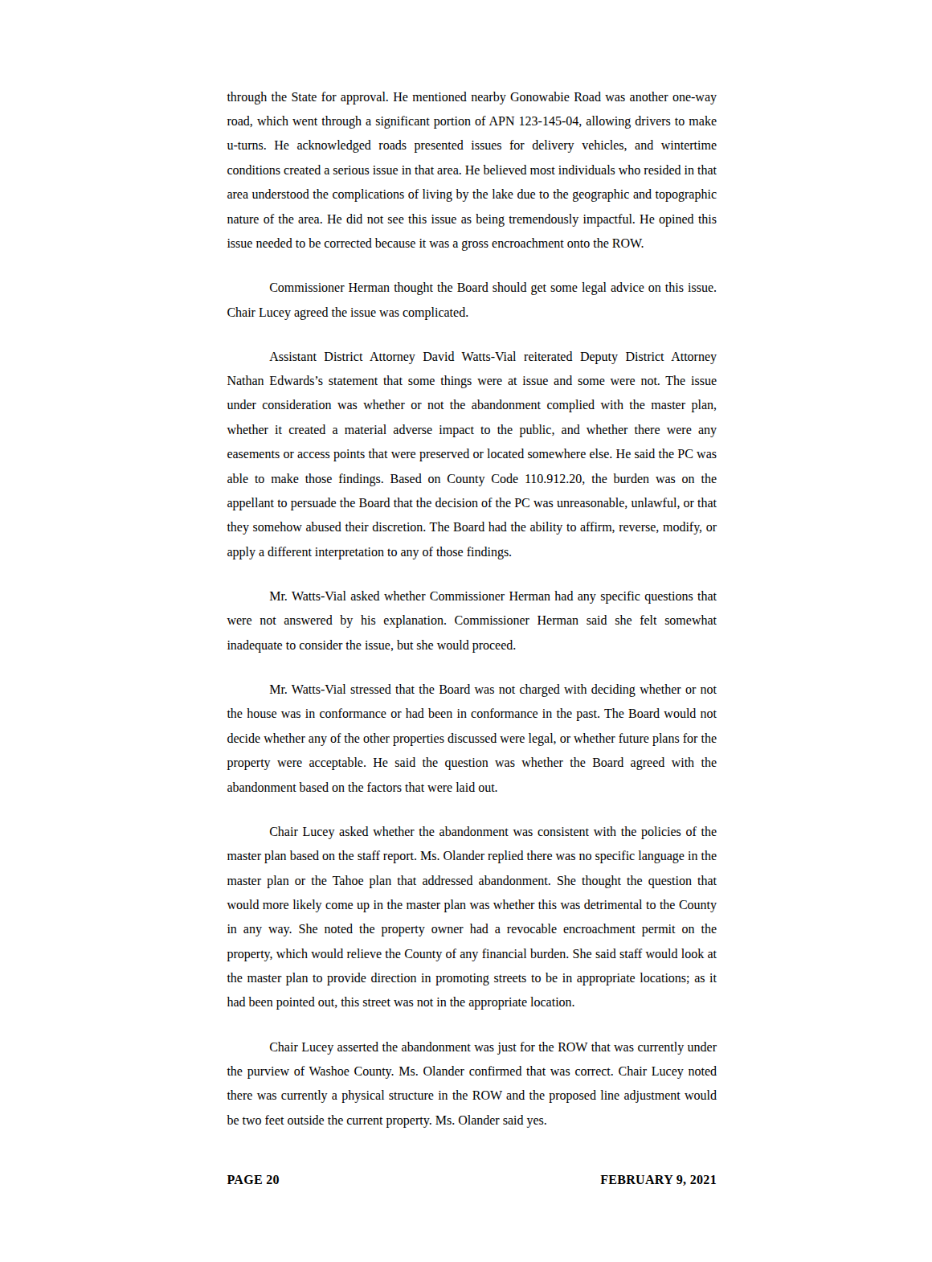through the State for approval. He mentioned nearby Gonowabie Road was another one-way road, which went through a significant portion of APN 123-145-04, allowing drivers to make u-turns. He acknowledged roads presented issues for delivery vehicles, and wintertime conditions created a serious issue in that area. He believed most individuals who resided in that area understood the complications of living by the lake due to the geographic and topographic nature of the area. He did not see this issue as being tremendously impactful. He opined this issue needed to be corrected because it was a gross encroachment onto the ROW.
Commissioner Herman thought the Board should get some legal advice on this issue. Chair Lucey agreed the issue was complicated.
Assistant District Attorney David Watts-Vial reiterated Deputy District Attorney Nathan Edwards’s statement that some things were at issue and some were not. The issue under consideration was whether or not the abandonment complied with the master plan, whether it created a material adverse impact to the public, and whether there were any easements or access points that were preserved or located somewhere else. He said the PC was able to make those findings. Based on County Code 110.912.20, the burden was on the appellant to persuade the Board that the decision of the PC was unreasonable, unlawful, or that they somehow abused their discretion. The Board had the ability to affirm, reverse, modify, or apply a different interpretation to any of those findings.
Mr. Watts-Vial asked whether Commissioner Herman had any specific questions that were not answered by his explanation. Commissioner Herman said she felt somewhat inadequate to consider the issue, but she would proceed.
Mr. Watts-Vial stressed that the Board was not charged with deciding whether or not the house was in conformance or had been in conformance in the past. The Board would not decide whether any of the other properties discussed were legal, or whether future plans for the property were acceptable. He said the question was whether the Board agreed with the abandonment based on the factors that were laid out.
Chair Lucey asked whether the abandonment was consistent with the policies of the master plan based on the staff report. Ms. Olander replied there was no specific language in the master plan or the Tahoe plan that addressed abandonment. She thought the question that would more likely come up in the master plan was whether this was detrimental to the County in any way. She noted the property owner had a revocable encroachment permit on the property, which would relieve the County of any financial burden. She said staff would look at the master plan to provide direction in promoting streets to be in appropriate locations; as it had been pointed out, this street was not in the appropriate location.
Chair Lucey asserted the abandonment was just for the ROW that was currently under the purview of Washoe County. Ms. Olander confirmed that was correct. Chair Lucey noted there was currently a physical structure in the ROW and the proposed line adjustment would be two feet outside the current property. Ms. Olander said yes.
PAGE 20 FEBRUARY 9, 2021